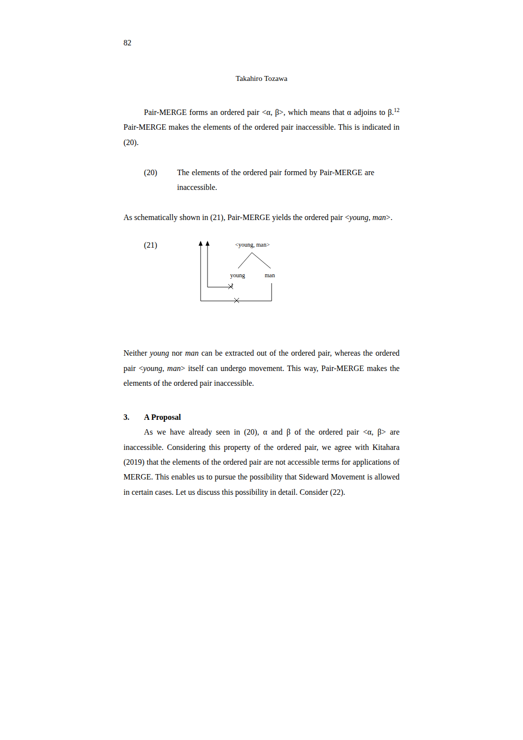82
Takahiro Tozawa
Pair-MERGE forms an ordered pair <α, β>, which means that α adjoins to β.12 Pair-MERGE makes the elements of the ordered pair inaccessible. This is indicated in (20).
(20)
The elements of the ordered pair formed by Pair-MERGE are inaccessible.
As schematically shown in (21), Pair-MERGE yields the ordered pair <young, man>.
(21)
<young, man> young man
Neither young nor man can be extracted out of the ordered pair, whereas the ordered pair <young, man> itself can undergo movement. This way, Pair-MERGE makes the elements of the ordered pair inaccessible.
3. A Proposal
As we have already seen in (20), α and β of the ordered pair <α, β> are inaccessible. Considering this property of the ordered pair, we agree with Kitahara (2019) that the elements of the ordered pair are not accessible terms for applications of MERGE. This enables us to pursue the possibility that Sideward Movement is allowed in certain cases. Let us discuss this possibility in detail. Consider (22).